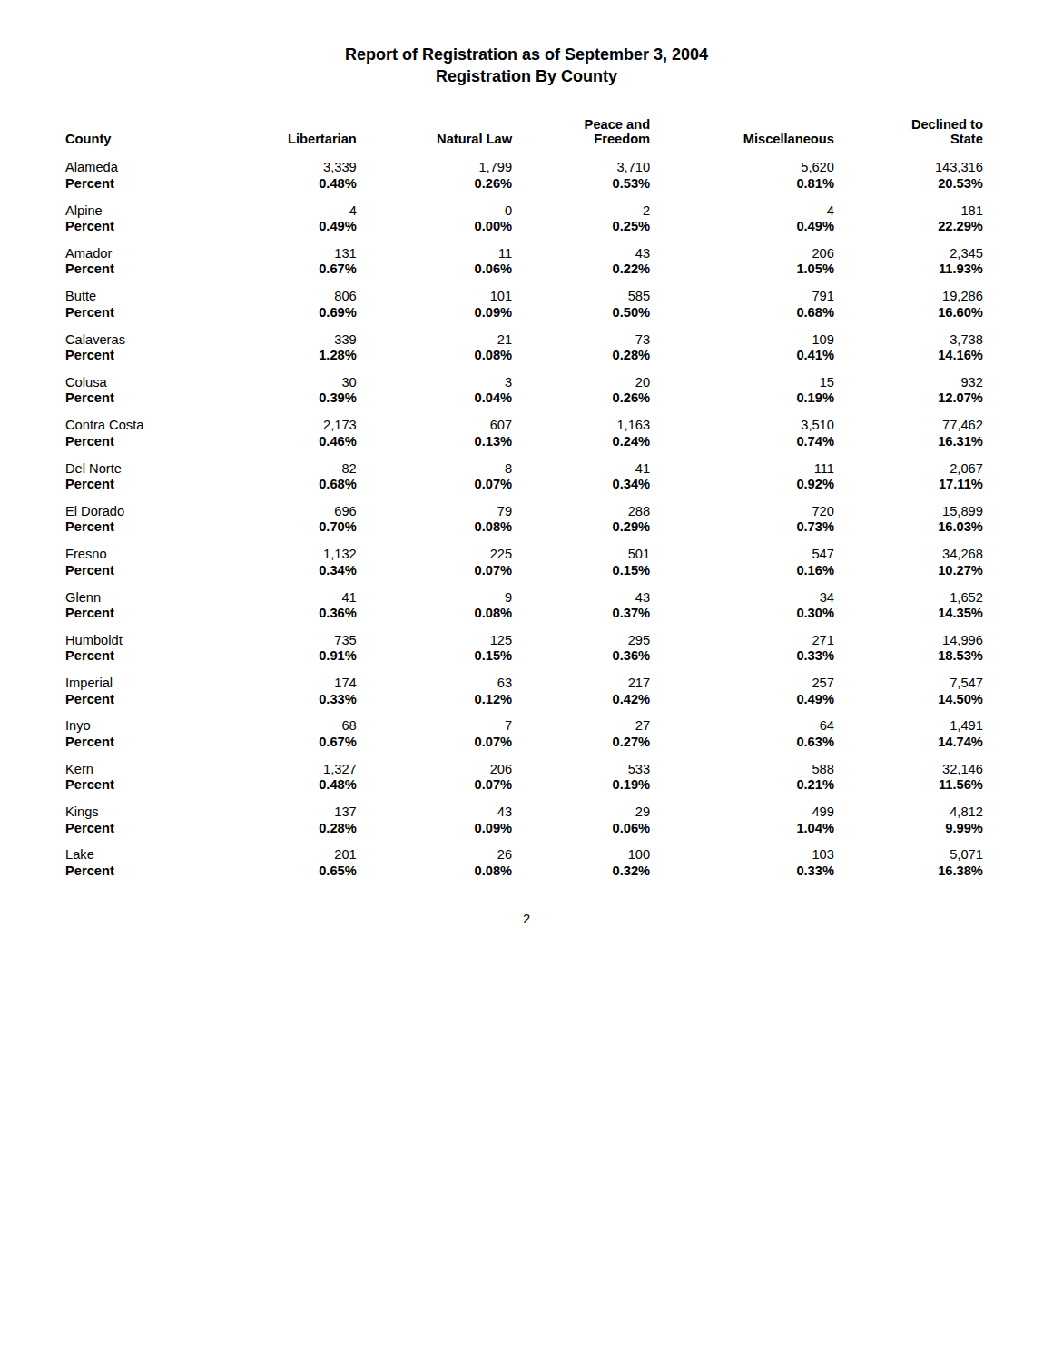Report of Registration as of September 3, 2004 Registration By County
| | | | Peace and | | Declined to |
| --- | --- | --- | --- | --- | --- |
| County | Libertarian | Natural Law | Freedom | Miscellaneous | State |
| Alameda | 3,339 | 1,799 | 3,710 | 5,620 | 143,316 |
| Percent | 0.48% | 0.26% | 0.53% | 0.81% | 20.53% |
| Alpine | 4 | 0 | 2 | 4 | 181 |
| Percent | 0.49% | 0.00% | 0.25% | 0.49% | 22.29% |
| Amador | 131 | 11 | 43 | 206 | 2,345 |
| Percent | 0.67% | 0.06% | 0.22% | 1.05% | 11.93% |
| Butte | 806 | 101 | 585 | 791 | 19,286 |
| Percent | 0.69% | 0.09% | 0.50% | 0.68% | 16.60% |
| Calaveras | 339 | 21 | 73 | 109 | 3,738 |
| Percent | 1.28% | 0.08% | 0.28% | 0.41% | 14.16% |
| Colusa | 30 | 3 | 20 | 15 | 932 |
| Percent | 0.39% | 0.04% | 0.26% | 0.19% | 12.07% |
| Contra Costa | 2,173 | 607 | 1,163 | 3,510 | 77,462 |
| Percent | 0.46% | 0.13% | 0.24% | 0.74% | 16.31% |
| Del Norte | 82 | 8 | 41 | 111 | 2,067 |
| Percent | 0.68% | 0.07% | 0.34% | 0.92% | 17.11% |
| El Dorado | 696 | 79 | 288 | 720 | 15,899 |
| Percent | 0.70% | 0.08% | 0.29% | 0.73% | 16.03% |
| Fresno | 1,132 | 225 | 501 | 547 | 34,268 |
| Percent | 0.34% | 0.07% | 0.15% | 0.16% | 10.27% |
| Glenn | 41 | 9 | 43 | 34 | 1,652 |
| Percent | 0.36% | 0.08% | 0.37% | 0.30% | 14.35% |
| Humboldt | 735 | 125 | 295 | 271 | 14,996 |
| Percent | 0.91% | 0.15% | 0.36% | 0.33% | 18.53% |
| Imperial | 174 | 63 | 217 | 257 | 7,547 |
| Percent | 0.33% | 0.12% | 0.42% | 0.49% | 14.50% |
| Inyo | 68 | 7 | 27 | 64 | 1,491 |
| Percent | 0.67% | 0.07% | 0.27% | 0.63% | 14.74% |
| Kern | 1,327 | 206 | 533 | 588 | 32,146 |
| Percent | 0.48% | 0.07% | 0.19% | 0.21% | 11.56% |
| Kings | 137 | 43 | 29 | 499 | 4,812 |
| Percent | 0.28% | 0.09% | 0.06% | 1.04% | 9.99% |
| Lake | 201 | 26 | 100 | 103 | 5,071 |
| Percent | 0.65% | 0.08% | 0.32% | 0.33% | 16.38% |
2